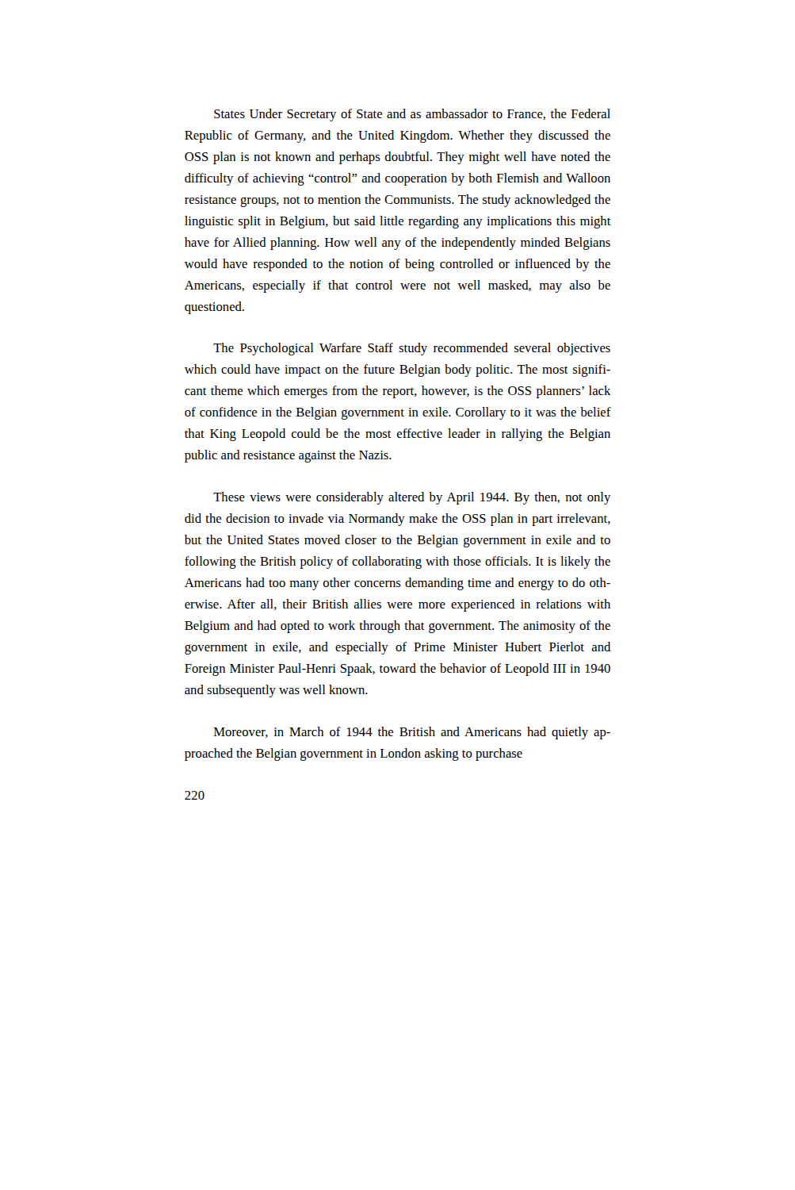States Under Secretary of State and as ambassador to France, the Federal Republic of Germany, and the United Kingdom. Whether they discussed the OSS plan is not known and perhaps doubtful. They might well have noted the difficulty of achieving “control” and cooperation by both Flemish and Walloon resistance groups, not to mention the Communists. The study acknowledged the linguistic split in Belgium, but said little regarding any implications this might have for Allied planning. How well any of the independently minded Belgians would have responded to the notion of being controlled or influenced by the Americans, especially if that control were not well masked, may also be questioned.
The Psychological Warfare Staff study recommended several objectives which could have impact on the future Belgian body politic. The most significant theme which emerges from the report, however, is the OSS planners’ lack of confidence in the Belgian government in exile. Corollary to it was the belief that King Leopold could be the most effective leader in rallying the Belgian public and resistance against the Nazis.
These views were considerably altered by April 1944. By then, not only did the decision to invade via Normandy make the OSS plan in part irrelevant, but the United States moved closer to the Belgian government in exile and to following the British policy of collaborating with those officials. It is likely the Americans had too many other concerns demanding time and energy to do otherwise. After all, their British allies were more experienced in relations with Belgium and had opted to work through that government. The animosity of the government in exile, and especially of Prime Minister Hubert Pierlot and Foreign Minister Paul-Henri Spaak, toward the behavior of Leopold III in 1940 and subsequently was well known.
Moreover, in March of 1944 the British and Americans had quietly approached the Belgian government in London asking to purchase
220